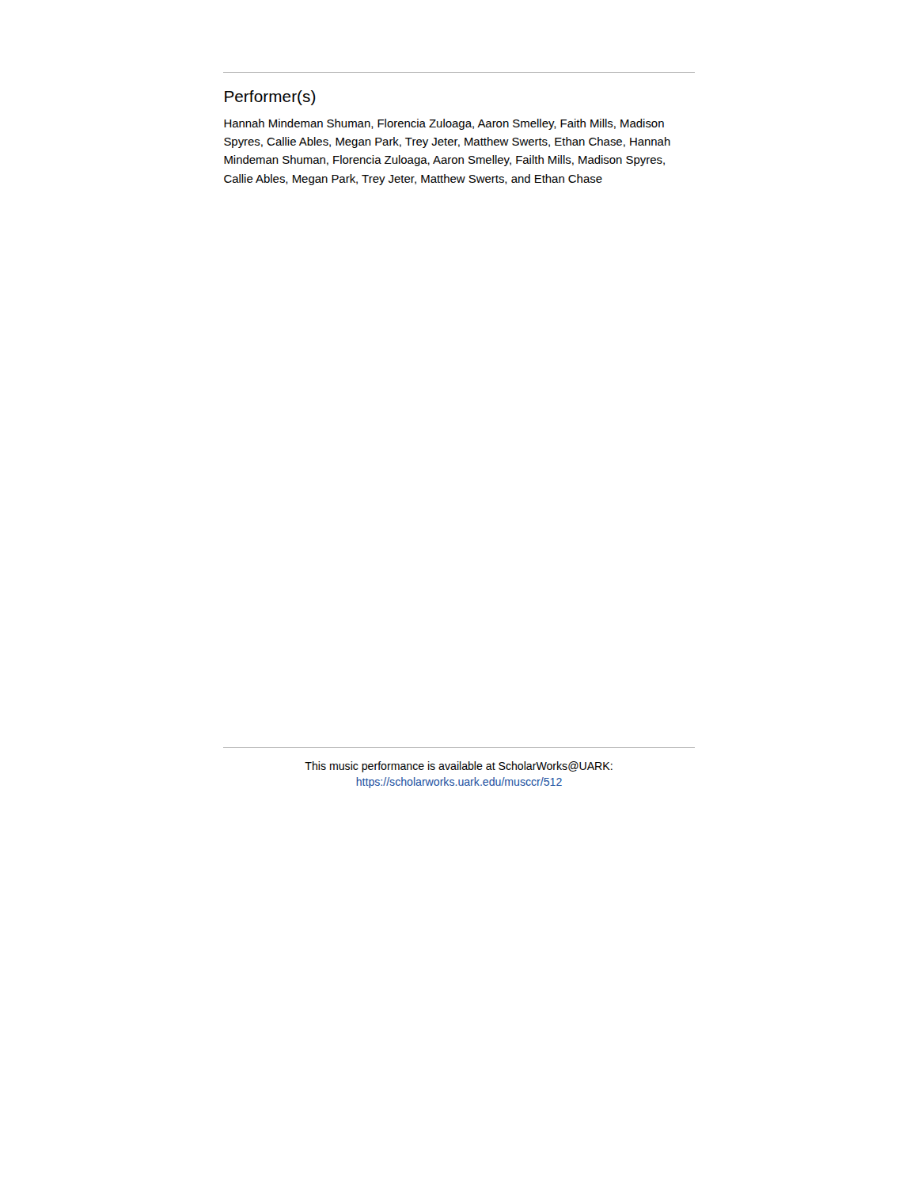Performer(s)
Hannah Mindeman Shuman, Florencia Zuloaga, Aaron Smelley, Faith Mills, Madison Spyres, Callie Ables, Megan Park, Trey Jeter, Matthew Swerts, Ethan Chase, Hannah Mindeman Shuman, Florencia Zuloaga, Aaron Smelley, Failth Mills, Madison Spyres, Callie Ables, Megan Park, Trey Jeter, Matthew Swerts, and Ethan Chase
This music performance is available at ScholarWorks@UARK: https://scholarworks.uark.edu/musccr/512